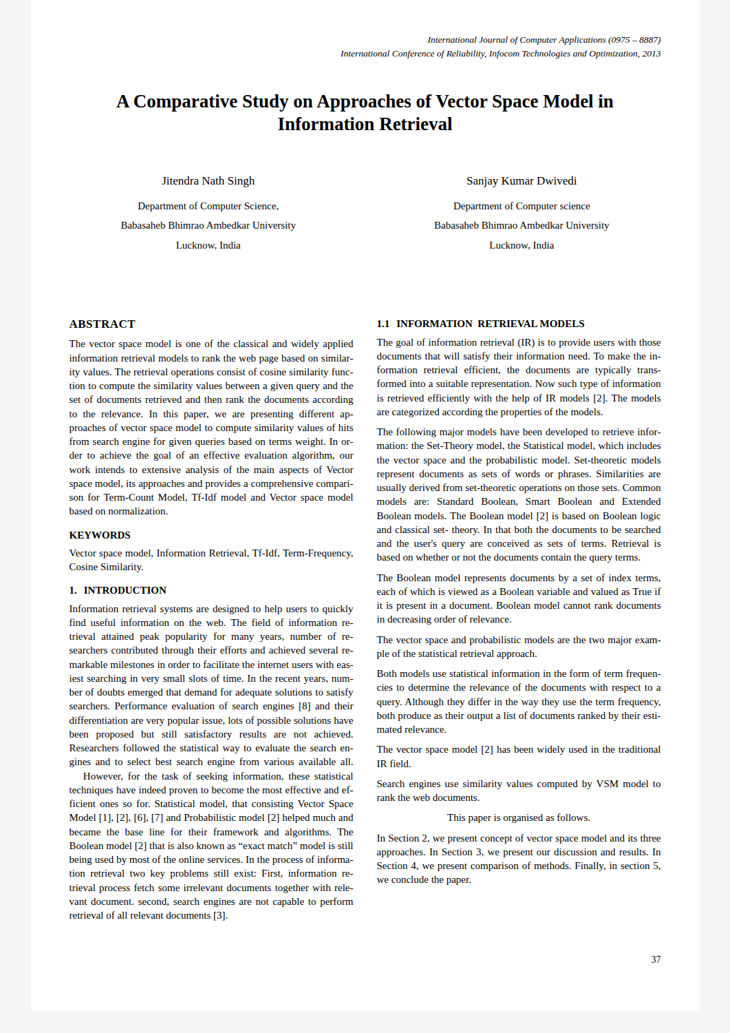International Journal of Computer Applications (0975 – 8887)
International Conference of Reliability, Infocom Technologies and Optimization, 2013
A Comparative Study on Approaches of Vector Space Model in Information Retrieval
Jitendra Nath Singh
Department of Computer Science,
Babasaheb Bhimrao Ambedkar University
Lucknow, India
Sanjay Kumar Dwivedi
Department of Computer science
Babasaheb Bhimrao Ambedkar University
Lucknow, India
Abstract
The vector space model is one of the classical and widely applied information retrieval models to rank the web page based on similarity values. The retrieval operations consist of cosine similarity function to compute the similarity values between a given query and the set of documents retrieved and then rank the documents according to the relevance. In this paper, we are presenting different approaches of vector space model to compute similarity values of hits from search engine for given queries based on terms weight. In order to achieve the goal of an effective evaluation algorithm, our work intends to extensive analysis of the main aspects of Vector space model, its approaches and provides a comprehensive comparison for Term-Count Model, Tf-Idf model and Vector space model based on normalization.
Keywords
Vector space model, Information Retrieval, Tf-Idf, Term-Frequency, Cosine Similarity.
1. INTRODUCTION
Information retrieval systems are designed to help users to quickly find useful information on the web. The field of information retrieval attained peak popularity for many years, number of researchers contributed through their efforts and achieved several remarkable milestones in order to facilitate the internet users with easiest searching in very small slots of time. In the recent years, number of doubts emerged that demand for adequate solutions to satisfy searchers. Performance evaluation of search engines [8] and their differentiation are very popular issue, lots of possible solutions have been proposed but still satisfactory results are not achieved. Researchers followed the statistical way to evaluate the search engines and to select best search engine from various available all. However, for the task of seeking information, these statistical techniques have indeed proven to become the most effective and efficient ones so for. Statistical model, that consisting Vector Space Model [1], [2], [6], [7] and Probabilistic model [2] helped much and became the base line for their framework and algorithms. The Boolean model [2] that is also known as “exact match” model is still being used by most of the online services. In the process of information retrieval two key problems still exist: First, information retrieval process fetch some irrelevant documents together with relevant document. second, search engines are not capable to perform retrieval of all relevant documents [3].
1.1 INFORMATION RETRIEVAL MODELS
The goal of information retrieval (IR) is to provide users with those documents that will satisfy their information need. To make the information retrieval efficient, the documents are typically transformed into a suitable representation. Now such type of information is retrieved efficiently with the help of IR models [2]. The models are categorized according the properties of the models.
The following major models have been developed to retrieve information: the Set-Theory model, the Statistical model, which includes the vector space and the probabilistic model. Set-theoretic models represent documents as sets of words or phrases. Similarities are usually derived from set-theoretic operations on those sets. Common models are: Standard Boolean, Smart Boolean and Extended Boolean models. The Boolean model [2] is based on Boolean logic and classical set- theory. In that both the documents to be searched and the user's query are conceived as sets of terms. Retrieval is based on whether or not the documents contain the query terms.
The Boolean model represents documents by a set of index terms, each of which is viewed as a Boolean variable and valued as True if it is present in a document. Boolean model cannot rank documents in decreasing order of relevance.
The vector space and probabilistic models are the two major example of the statistical retrieval approach.
Both models use statistical information in the form of term frequencies to determine the relevance of the documents with respect to a query. Although they differ in the way they use the term frequency, both produce as their output a list of documents ranked by their estimated relevance.
The vector space model [2] has been widely used in the traditional IR field.
Search engines use similarity values computed by VSM model to rank the web documents.
This paper is organised as follows.
In Section 2, we present concept of vector space model and its three approaches. In Section 3, we present our discussion and results. In Section 4, we present comparison of methods. Finally, in section 5, we conclude the paper.
37